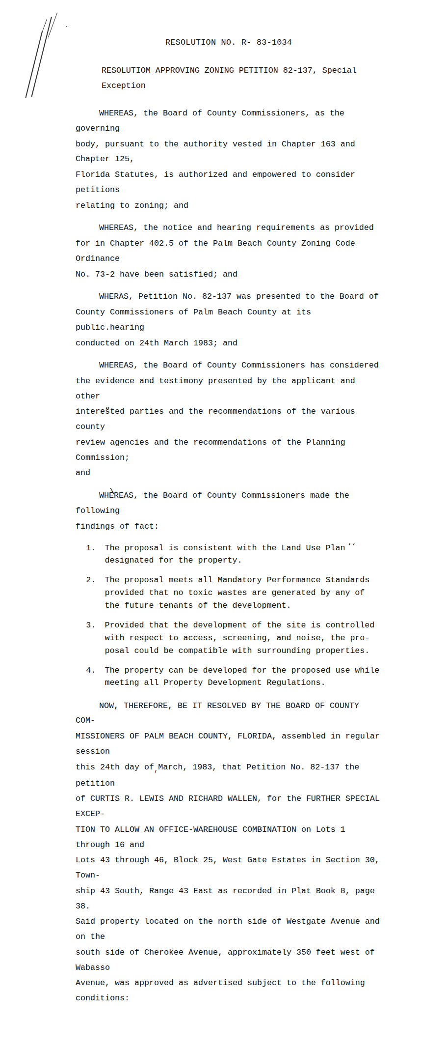RESOLUTION NO. R- 83-1034
RESOLUTIOM APPROVING ZONING PETITION 82-137, Special Exception
WHEREAS, the Board of County Commissioners, as the governing
body, pursuant to the authority vested in Chapter 163 and Chapter 125,
Florida Statutes, is authorized and empowered to consider petitions
relating to zoning; and
WHEREAS, the notice and hearing requirements as provided
for in Chapter 402.5 of the Palm Beach County Zoning Code Ordinance
No. 73-2 have been satisfied; and
WHERAS, Petition No. 82-137 was presented to the Board of
County Commissioners of Palm Beach County at its public.hearing
conducted on 24th March 1983; and
WHEREAS, the Board of County Commissioners has considered
the evidence and testimony presented by the applicant and other
“interested parties and the recommendations of the various county
review agencies and the recommendations of the Planning Commission;
and
\
WHEREAS, the Board of County Commissioners made the following
findings of fact:
‘‘ The proposal is consistent with the Land Use Plan
designated for the property.
The proposal meets all Mandatory Performance Standards
provided that no toxic wastes are generated by any of
the future tenants of the development.
Provided that the development of the site is controlled
with respect to access, screening, and noise, the pro-
posal could be compatible with surrounding properties.
The property can be developed for the proposed use while
meeting all Property Development Regulations.
NOW, THEREFORE, BE IT RESOLVED BY THE BOARD OF COUNTY COM-
MISSIONERS OF PALM BEACH COUNTY, FLORIDA, assembled in regular session
this 24th day of,March, 1983, that Petition No. 82-137 the petition
of CURTIS R. LEWIS AND RICHARD WALLEN, for the FURTHER SPECIAL EXCEP-
TION TO ALLOW AN OFFICE-WAREHOUSE COMBINATION on Lots 1 through 16 and
Lots 43 through 46, Block 25, West Gate Estates in Section 30, Town-
ship 43 South, Range 43 East as recorded in Plat Book 8, page 38.
Said property located on the north side of Westgate Avenue and on the
south side of Cherokee Avenue, approximately 350 feet west of Wabasso
Avenue, was approved as advertised subject to the following conditions: